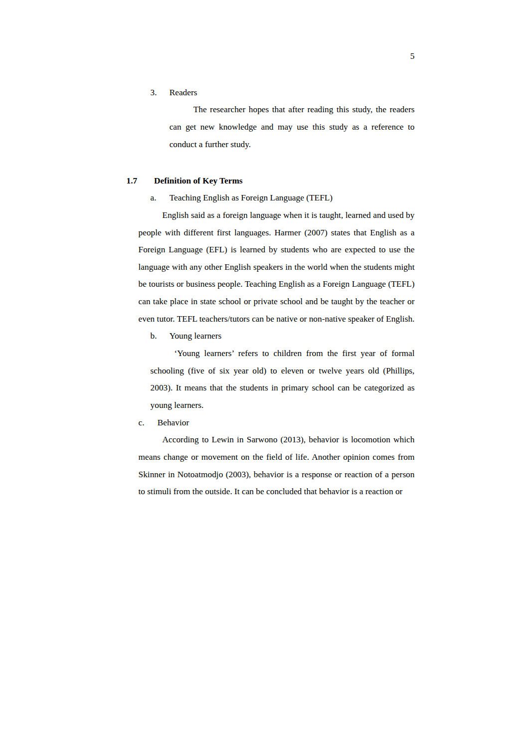5
3.
Readers
The researcher hopes that after reading this study, the readers can get new knowledge and may use this study as a reference to conduct a further study.
1.7
Definition of Key Terms
a.
Teaching English as Foreign Language (TEFL)
English said as a foreign language when it is taught, learned and used by people with different first languages. Harmer (2007) states that English as a Foreign Language (EFL) is learned by students who are expected to use the language with any other English speakers in the world when the students might be tourists or business people. Teaching English as a Foreign Language (TEFL) can take place in state school or private school and be taught by the teacher or even tutor. TEFL teachers/tutors can be native or non-native speaker of English.
b.
Young learners
‘Young learners’ refers to children from the first year of formal schooling (five of six year old) to eleven or twelve years old (Phillips, 2003). It means that the students in primary school can be categorized as young learners.
c.
Behavior
According to Lewin in Sarwono (2013), behavior is locomotion which means change or movement on the field of life. Another opinion comes from Skinner in Notoatmodjo (2003), behavior is a response or reaction of a person to stimuli from the outside. It can be concluded that behavior is a reaction or